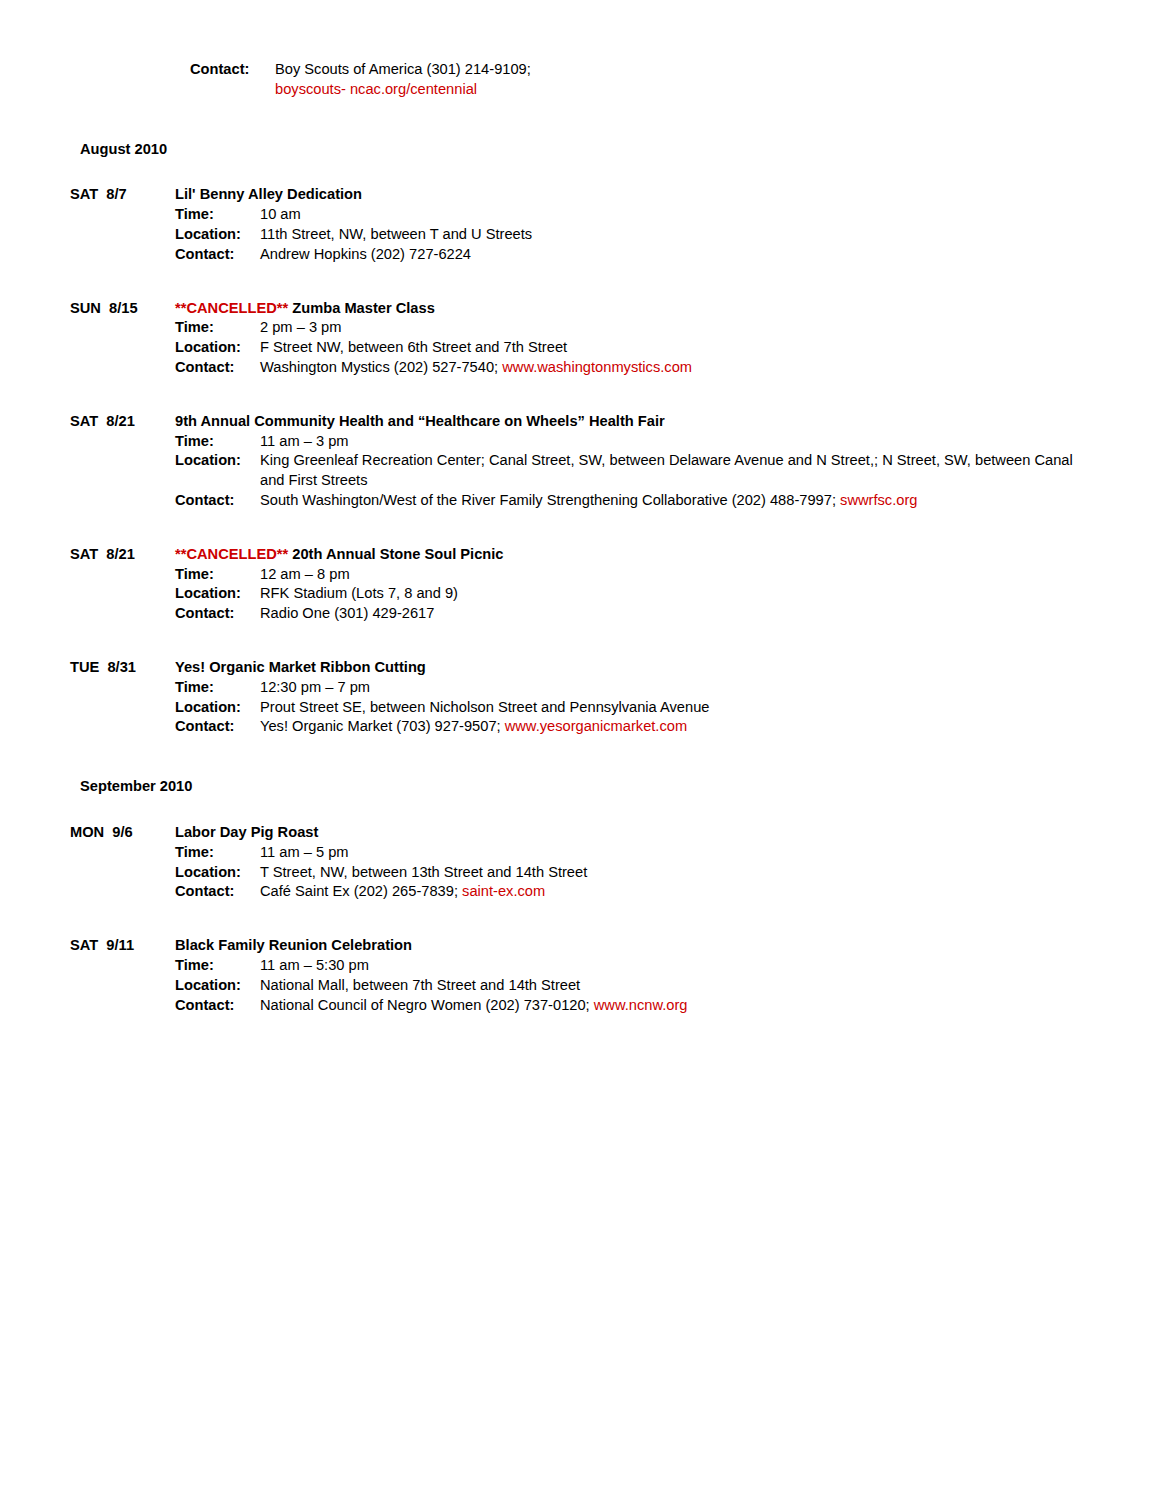| Contact: | Boy Scouts of America (301) 214-9109; |
| | boyscouts- ncac.org/centennial |
August 2010
| SAT 8/7 | Lil' Benny Alley Dedication |
| | Time: | 10 am |
| | Location: | 11th Street, NW, between T and U Streets |
| | Contact: | Andrew Hopkins (202) 727-6224 |
| SUN 8/15 | **CANCELLED** Zumba Master Class |
| | Time: | 2 pm – 3 pm |
| | Location: | F Street NW, between 6th Street and 7th Street |
| | Contact: | Washington Mystics (202) 527-7540; www.washingtonmystics.com |
| SAT 8/21 | 9th Annual Community Health and “Healthcare on Wheels” Health Fair |
| | Time: | 11 am – 3 pm |
| | Location: | King Greenleaf Recreation Center; Canal Street, SW, between Delaware Avenue and N Street,; N Street, SW, between Canal and First Streets |
| | Contact: | South Washington/West of the River Family Strengthening Collaborative (202) 488-7997; swwrfsc.org |
| SAT 8/21 | **CANCELLED** 20th Annual Stone Soul Picnic |
| | Time: | 12 am – 8 pm |
| | Location: | RFK Stadium (Lots 7, 8 and 9) |
| | Contact: | Radio One (301) 429-2617 |
| TUE 8/31 | Yes! Organic Market Ribbon Cutting |
| | Time: | 12:30 pm – 7 pm |
| | Location: | Prout Street SE, between Nicholson Street and Pennsylvania Avenue |
| | Contact: | Yes! Organic Market (703) 927-9507; www.yesorganicmarket.com |
September 2010
| MON 9/6 | Labor Day Pig Roast |
| | Time: | 11 am – 5 pm |
| | Location: | T Street, NW, between 13th Street and 14th Street |
| | Contact: | Café Saint Ex (202) 265-7839; saint-ex.com |
| SAT 9/11 | Black Family Reunion Celebration |
| | Time: | 11 am – 5:30 pm |
| | Location: | National Mall, between 7th Street and 14th Street |
| | Contact: | National Council of Negro Women (202) 737-0120; www.ncnw.org |